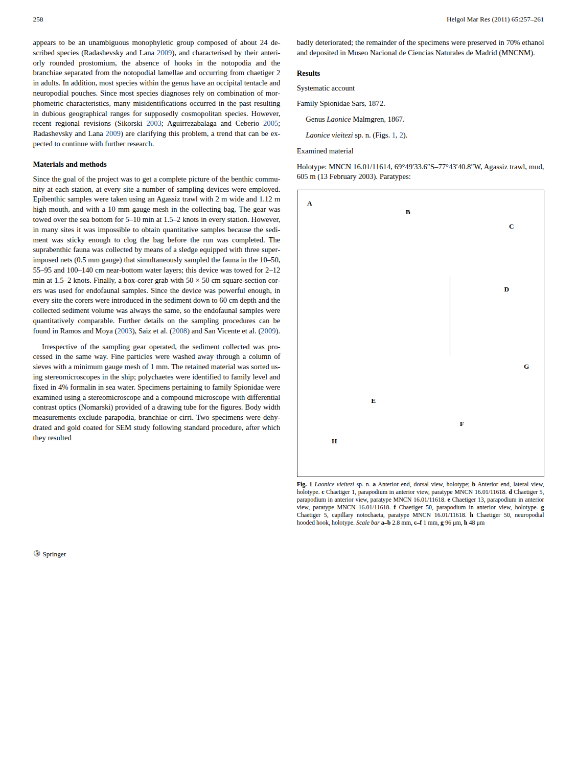258
Helgol Mar Res (2011) 65:257–261
appears to be an unambiguous monophyletic group composed of about 24 described species (Radashevsky and Lana 2009), and characterised by their anteriorly rounded prostomium, the absence of hooks in the notopodia and the branchiae separated from the notopodial lamellae and occurring from chaetiger 2 in adults. In addition, most species within the genus have an occipital tentacle and neuropodial pouches. Since most species diagnoses rely on combination of morphometric characteristics, many misidentifications occurred in the past resulting in dubious geographical ranges for supposedly cosmopolitan species. However, recent regional revisions (Sikorski 2003; Aguirrezabalaga and Ceberio 2005; Radashevsky and Lana 2009) are clarifying this problem, a trend that can be expected to continue with further research.
Materials and methods
Since the goal of the project was to get a complete picture of the benthic community at each station, at every site a number of sampling devices were employed. Epibenthic samples were taken using an Agassiz trawl with 2 m wide and 1.12 m high mouth, and with a 10 mm gauge mesh in the collecting bag. The gear was towed over the sea bottom for 5–10 min at 1.5–2 knots in every station. However, in many sites it was impossible to obtain quantitative samples because the sediment was sticky enough to clog the bag before the run was completed. The suprabenthic fauna was collected by means of a sledge equipped with three superimposed nets (0.5 mm gauge) that simultaneously sampled the fauna in the 10–50, 55–95 and 100–140 cm near-bottom water layers; this device was towed for 2–12 min at 1.5–2 knots. Finally, a box-corer grab with 50 × 50 cm square-section corers was used for endofaunal samples. Since the device was powerful enough, in every site the corers were introduced in the sediment down to 60 cm depth and the collected sediment volume was always the same, so the endofaunal samples were quantitatively comparable. Further details on the sampling procedures can be found in Ramos and Moya (2003), Saiz et al. (2008) and San Vicente et al. (2009).
Irrespective of the sampling gear operated, the sediment collected was processed in the same way. Fine particles were washed away through a column of sieves with a minimum gauge mesh of 1 mm. The retained material was sorted using stereomicroscopes in the ship; polychaetes were identified to family level and fixed in 4% formalin in sea water. Specimens pertaining to family Spionidae were examined using a stereomicroscope and a compound microscope with differential contrast optics (Nomarski) provided of a drawing tube for the figures. Body width measurements exclude parapodia, branchiae or cirri. Two specimens were dehydrated and gold coated for SEM study following standard procedure, after which they resulted
badly deteriorated; the remainder of the specimens were preserved in 70% ethanol and deposited in Museo Nacional de Ciencias Naturales de Madrid (MNCNM).
Results
Systematic account
Family Spionidae Sars, 1872.
Genus Laonice Malmgren, 1867.
Laonice vieitezi sp. n. (Figs. 1, 2).
Examined material
Holotype: MNCN 16.01/11614, 69°49′33.6″S–77°43′40.8″W, Agassiz trawl, mud, 605 m (13 February 2003). Paratypes:
A B C D E F G H
Fig. 1 Laonice vieitezi sp. n. a Anterior end, dorsal view, holotype; b Anterior end, lateral view, holotype. c Chaetiger 1, parapodium in anterior view, paratype MNCN 16.01/11618. d Chaetiger 5, parapodium in anterior view, paratype MNCN 16.01/11618. e Chaetiger 13, parapodium in anterior view, paratype MNCN 16.01/11618. f Chaetiger 50, parapodium in anterior view, holotype. g Chaetiger 5, capillary notochaeta, paratype MNCN 16.01/11618. h Chaetiger 50, neuropodial hooded hook, holotype. Scale bar a–b 2.8 mm, c–f 1 mm, g 96 μm, h 48 μm
③ Springer